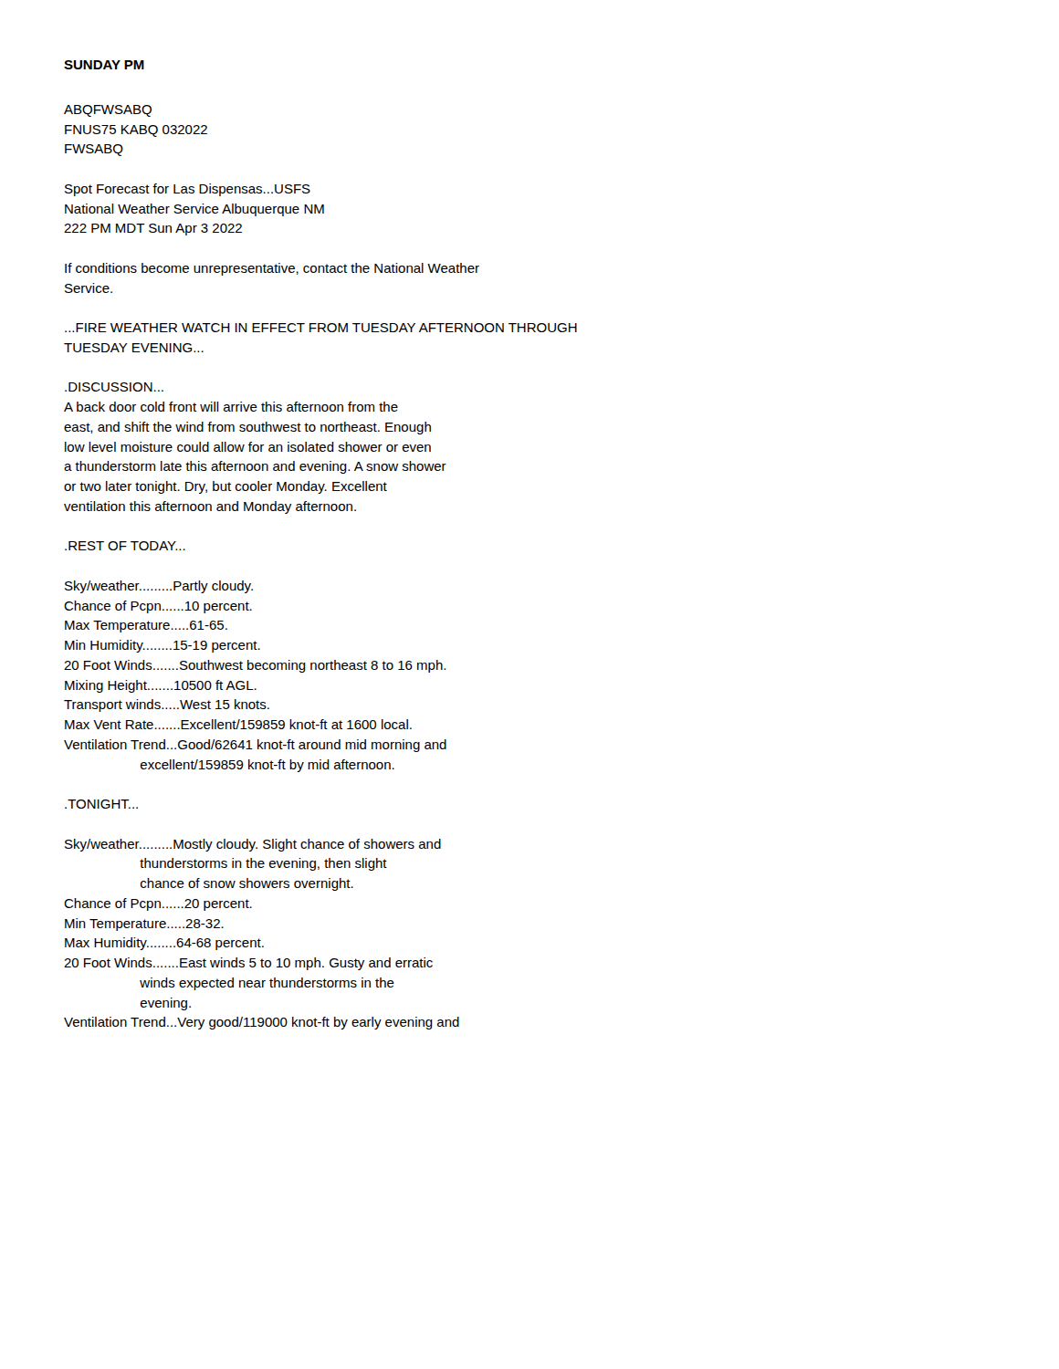SUNDAY PM
ABQFWSABQ
FNUS75 KABQ 032022
FWSABQ

Spot Forecast for Las Dispensas...USFS
National Weather Service Albuquerque NM
222 PM MDT Sun Apr 3 2022

If conditions become unrepresentative, contact the National Weather
Service.

...FIRE WEATHER WATCH IN EFFECT FROM TUESDAY AFTERNOON THROUGH
TUESDAY EVENING...

.DISCUSSION...
A back door cold front will arrive this afternoon from the
east, and shift the wind from southwest to northeast. Enough
low level moisture could allow for an isolated shower or even
a thunderstorm late this afternoon and evening. A snow shower
or two later tonight. Dry, but cooler Monday. Excellent
ventilation this afternoon and Monday afternoon.

.REST OF TODAY...

Sky/weather.........Partly cloudy.
Chance of Pcpn......10 percent.
Max Temperature.....61-65.
Min Humidity........15-19 percent.
20 Foot Winds.......Southwest becoming northeast 8 to 16 mph.
Mixing Height.......10500 ft AGL.
Transport winds.....West 15 knots.
Max Vent Rate.......Excellent/159859 knot-ft at 1600 local.
Ventilation Trend...Good/62641 knot-ft around mid morning and
                    excellent/159859 knot-ft by mid afternoon.

.TONIGHT...

Sky/weather.........Mostly cloudy. Slight chance of showers and
                    thunderstorms in the evening, then slight
                    chance of snow showers overnight.
Chance of Pcpn......20 percent.
Min Temperature.....28-32.
Max Humidity........64-68 percent.
20 Foot Winds.......East winds 5 to 10 mph. Gusty and erratic
                    winds expected near thunderstorms in the
                    evening.
Ventilation Trend...Very good/119000 knot-ft by early evening and